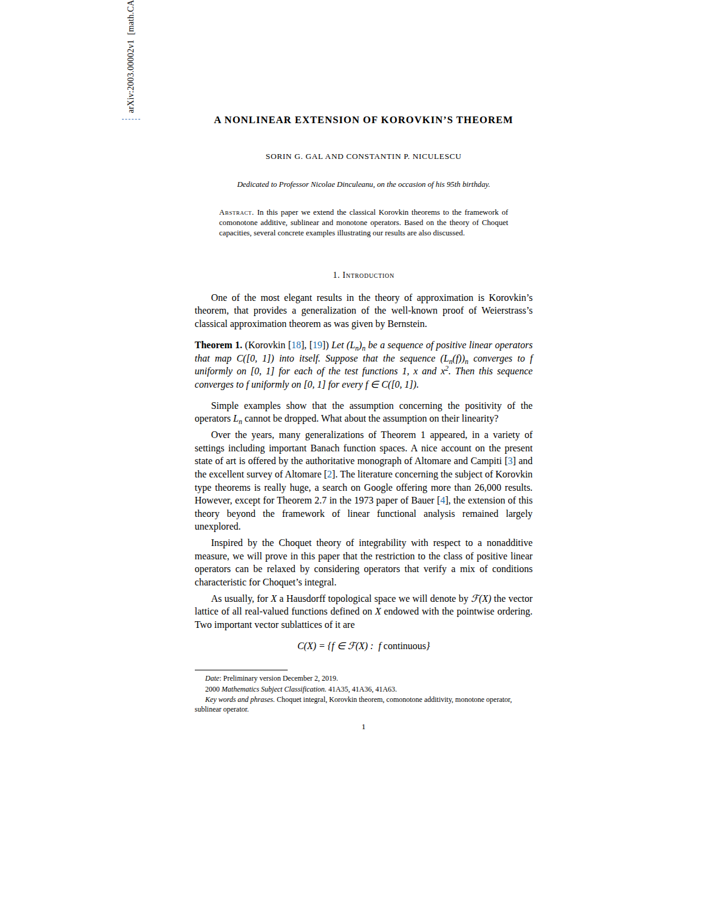arXiv:2003.00002v1 [math.CA] 27 Feb 2020
A NONLINEAR EXTENSION OF KOROVKIN’S THEOREM
SORIN G. GAL AND CONSTANTIN P. NICULESCU
Dedicated to Professor Nicolae Dinculeanu, on the occasion of his 95th birthday.
Abstract. In this paper we extend the classical Korovkin theorems to the framework of comonotone additive, sublinear and monotone operators. Based on the theory of Choquet capacities, several concrete examples illustrating our results are also discussed.
1. Introduction
One of the most elegant results in the theory of approximation is Korovkin’s theorem, that provides a generalization of the well-known proof of Weierstrass’s classical approximation theorem as was given by Bernstein.
Theorem 1. (Korovkin [18], [19]) Let (Ln)n be a sequence of positive linear operators that map C([0, 1]) into itself. Suppose that the sequence (Ln(f))n converges to f uniformly on [0, 1] for each of the test functions 1, x and x2. Then this sequence converges to f uniformly on [0, 1] for every f ∈ C([0, 1]).
Simple examples show that the assumption concerning the positivity of the operators Ln cannot be dropped. What about the assumption on their linearity?
Over the years, many generalizations of Theorem 1 appeared, in a variety of settings including important Banach function spaces. A nice account on the present state of art is offered by the authoritative monograph of Altomare and Campiti [3] and the excellent survey of Altomare [2]. The literature concerning the subject of Korovkin type theorems is really huge, a search on Google offering more than 26,000 results. However, except for Theorem 2.7 in the 1973 paper of Bauer [4], the extension of this theory beyond the framework of linear functional analysis remained largely unexplored.
Inspired by the Choquet theory of integrability with respect to a nonadditive measure, we will prove in this paper that the restriction to the class of positive linear operators can be relaxed by considering operators that verify a mix of conditions characteristic for Choquet’s integral.
As usually, for X a Hausdorff topological space we will denote by ℱ(X) the vector lattice of all real-valued functions defined on X endowed with the pointwise ordering. Two important vector sublattices of it are
C(X) = {f ∈ ℱ(X) : f continuous}
Date: Preliminary version December 2, 2019.
2000 Mathematics Subject Classification. 41A35, 41A36, 41A63.
Key words and phrases. Choquet integral, Korovkin theorem, comonotone additivity, monotone operator, sublinear operator.
1